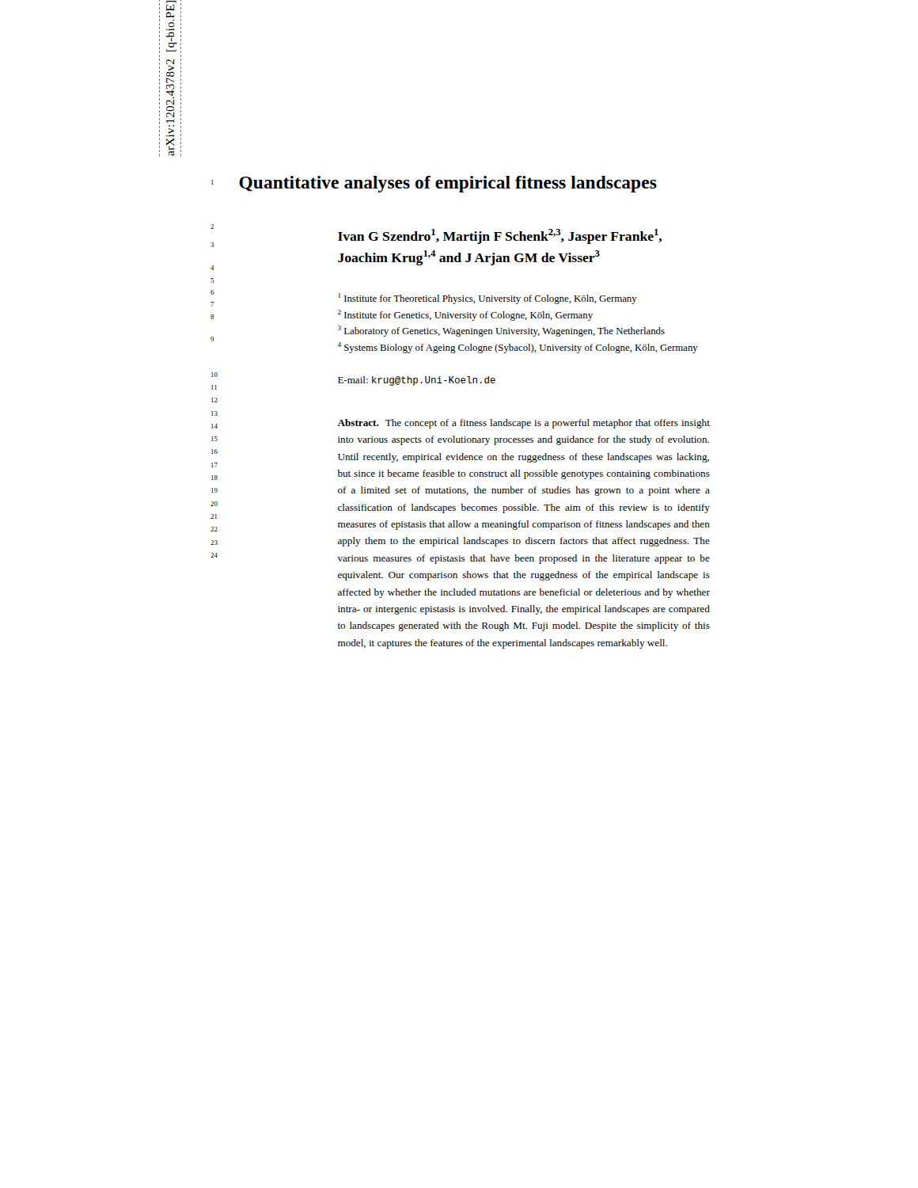arXiv:1202.4378v2 [q-bio.PE] 17 Oct 2012
1
2
3
4
5
6
7
8
9
10
11
12
13
14
15
16
17
18
19
20
21
22
23
24
Quantitative analyses of empirical fitness landscapes
Ivan G Szendro1, Martijn F Schenk2,3, Jasper Franke1, Joachim Krug1,4 and J Arjan GM de Visser3
1 Institute for Theoretical Physics, University of Cologne, Köln, Germany
2 Institute for Genetics, University of Cologne, Köln, Germany
3 Laboratory of Genetics, Wageningen University, Wageningen, The Netherlands
4 Systems Biology of Ageing Cologne (Sybacol), University of Cologne, Köln, Germany
E-mail: krug@thp.Uni-Koeln.de
Abstract. The concept of a fitness landscape is a powerful metaphor that offers insight into various aspects of evolutionary processes and guidance for the study of evolution. Until recently, empirical evidence on the ruggedness of these landscapes was lacking, but since it became feasible to construct all possible genotypes containing combinations of a limited set of mutations, the number of studies has grown to a point where a classification of landscapes becomes possible. The aim of this review is to identify measures of epistasis that allow a meaningful comparison of fitness landscapes and then apply them to the empirical landscapes to discern factors that affect ruggedness. The various measures of epistasis that have been proposed in the literature appear to be equivalent. Our comparison shows that the ruggedness of the empirical landscape is affected by whether the included mutations are beneficial or deleterious and by whether intra- or intergenic epistasis is involved. Finally, the empirical landscapes are compared to landscapes generated with the Rough Mt. Fuji model. Despite the simplicity of this model, it captures the features of the experimental landscapes remarkably well.